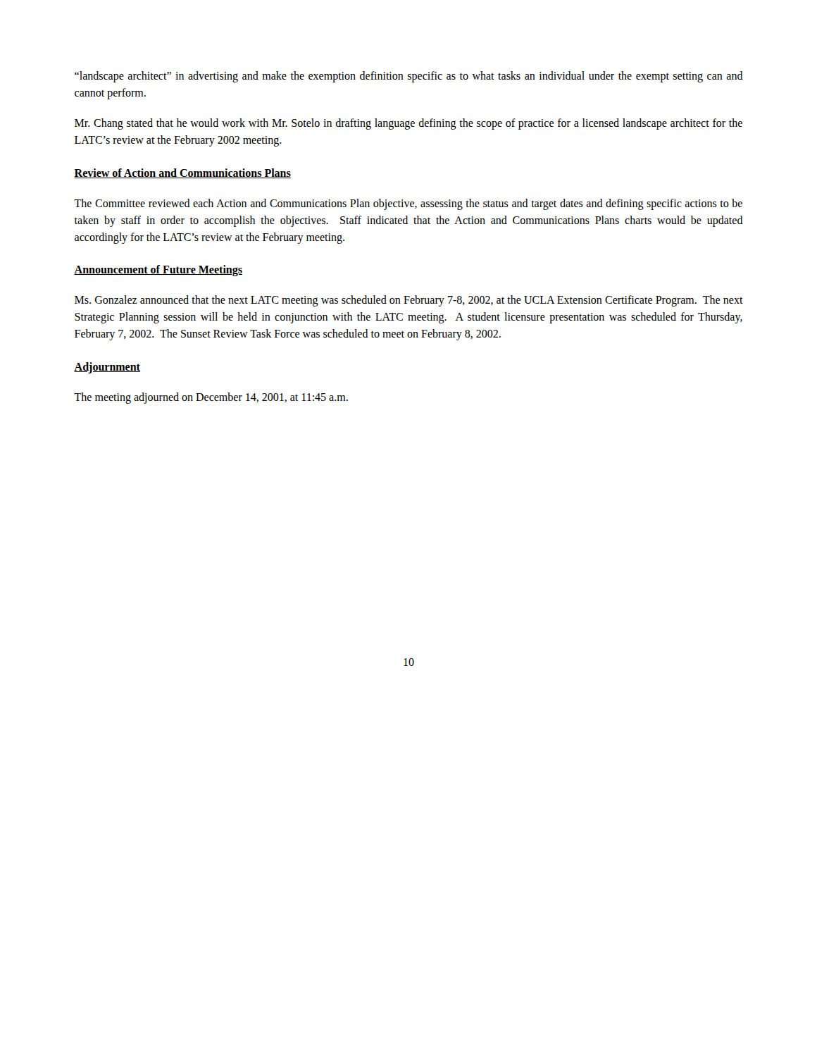“landscape architect” in advertising and make the exemption definition specific as to what tasks an individual under the exempt setting can and cannot perform.
Mr. Chang stated that he would work with Mr. Sotelo in drafting language defining the scope of practice for a licensed landscape architect for the LATC’s review at the February 2002 meeting.
Review of Action and Communications Plans
The Committee reviewed each Action and Communications Plan objective, assessing the status and target dates and defining specific actions to be taken by staff in order to accomplish the objectives. Staff indicated that the Action and Communications Plans charts would be updated accordingly for the LATC’s review at the February meeting.
Announcement of Future Meetings
Ms. Gonzalez announced that the next LATC meeting was scheduled on February 7-8, 2002, at the UCLA Extension Certificate Program. The next Strategic Planning session will be held in conjunction with the LATC meeting. A student licensure presentation was scheduled for Thursday, February 7, 2002. The Sunset Review Task Force was scheduled to meet on February 8, 2002.
Adjournment
The meeting adjourned on December 14, 2001, at 11:45 a.m.
10